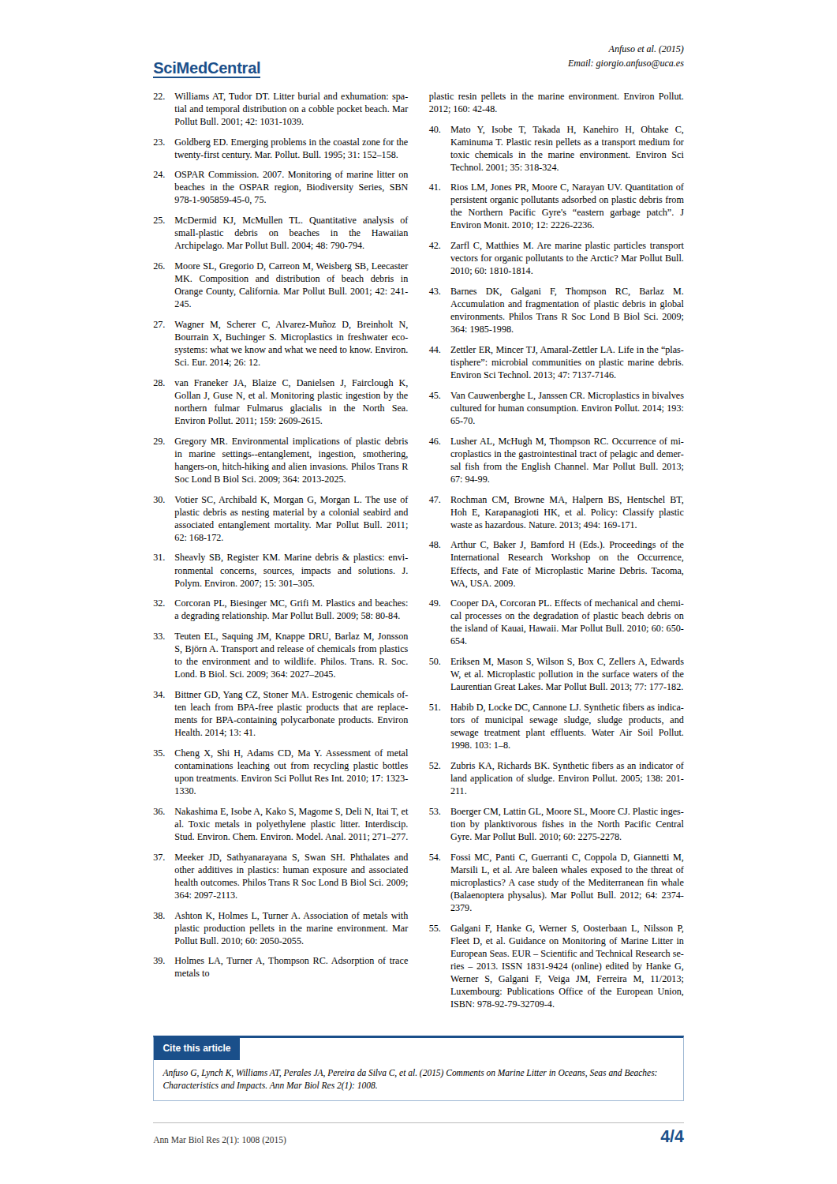Sci Med Central
Anfuso et al. (2015)
Email: giorgio.anfuso@uca.es
22. Williams AT, Tudor DT. Litter burial and exhumation: spatial and temporal distribution on a cobble pocket beach. Mar Pollut Bull. 2001; 42: 1031-1039.
23. Goldberg ED. Emerging problems in the coastal zone for the twenty-first century. Mar. Pollut. Bull. 1995; 31: 152–158.
24. OSPAR Commission. 2007. Monitoring of marine litter on beaches in the OSPAR region, Biodiversity Series, SBN 978-1-905859-45-0, 75.
25. McDermid KJ, McMullen TL. Quantitative analysis of small-plastic debris on beaches in the Hawaiian Archipelago. Mar Pollut Bull. 2004; 48: 790-794.
26. Moore SL, Gregorio D, Carreon M, Weisberg SB, Leecaster MK. Composition and distribution of beach debris in Orange County, California. Mar Pollut Bull. 2001; 42: 241-245.
27. Wagner M, Scherer C, Alvarez-Muñoz D, Breinholt N, Bourrain X, Buchinger S. Microplastics in freshwater ecosystems: what we know and what we need to know. Environ. Sci. Eur. 2014; 26: 12.
28. van Franeker JA, Blaize C, Danielsen J, Fairclough K, Gollan J, Guse N, et al. Monitoring plastic ingestion by the northern fulmar Fulmarus glacialis in the North Sea. Environ Pollut. 2011; 159: 2609-2615.
29. Gregory MR. Environmental implications of plastic debris in marine settings--entanglement, ingestion, smothering, hangers-on, hitch-hiking and alien invasions. Philos Trans R Soc Lond B Biol Sci. 2009; 364: 2013-2025.
30. Votier SC, Archibald K, Morgan G, Morgan L. The use of plastic debris as nesting material by a colonial seabird and associated entanglement mortality. Mar Pollut Bull. 2011; 62: 168-172.
31. Sheavly SB, Register KM. Marine debris & plastics: environmental concerns, sources, impacts and solutions. J. Polym. Environ. 2007; 15: 301–305.
32. Corcoran PL, Biesinger MC, Grifi M. Plastics and beaches: a degrading relationship. Mar Pollut Bull. 2009; 58: 80-84.
33. Teuten EL, Saquing JM, Knappe DRU, Barlaz M, Jonsson S, Björn A. Transport and release of chemicals from plastics to the environment and to wildlife. Philos. Trans. R. Soc. Lond. B Biol. Sci. 2009; 364: 2027–2045.
34. Bittner GD, Yang CZ, Stoner MA. Estrogenic chemicals often leach from BPA-free plastic products that are replacements for BPA-containing polycarbonate products. Environ Health. 2014; 13: 41.
35. Cheng X, Shi H, Adams CD, Ma Y. Assessment of metal contaminations leaching out from recycling plastic bottles upon treatments. Environ Sci Pollut Res Int. 2010; 17: 1323-1330.
36. Nakashima E, Isobe A, Kako S, Magome S, Deli N, Itai T, et al. Toxic metals in polyethylene plastic litter. Interdiscip. Stud. Environ. Chem. Environ. Model. Anal. 2011; 271–277.
37. Meeker JD, Sathyanarayana S, Swan SH. Phthalates and other additives in plastics: human exposure and associated health outcomes. Philos Trans R Soc Lond B Biol Sci. 2009; 364: 2097-2113.
38. Ashton K, Holmes L, Turner A. Association of metals with plastic production pellets in the marine environment. Mar Pollut Bull. 2010; 60: 2050-2055.
39. Holmes LA, Turner A, Thompson RC. Adsorption of trace metals to
plastic resin pellets in the marine environment. Environ Pollut. 2012; 160: 42-48.
40. Mato Y, Isobe T, Takada H, Kanehiro H, Ohtake C, Kaminuma T. Plastic resin pellets as a transport medium for toxic chemicals in the marine environment. Environ Sci Technol. 2001; 35: 318-324.
41. Rios LM, Jones PR, Moore C, Narayan UV. Quantitation of persistent organic pollutants adsorbed on plastic debris from the Northern Pacific Gyre's “eastern garbage patch”. J Environ Monit. 2010; 12: 2226-2236.
42. Zarfl C, Matthies M. Are marine plastic particles transport vectors for organic pollutants to the Arctic? Mar Pollut Bull. 2010; 60: 1810-1814.
43. Barnes DK, Galgani F, Thompson RC, Barlaz M. Accumulation and fragmentation of plastic debris in global environments. Philos Trans R Soc Lond B Biol Sci. 2009; 364: 1985-1998.
44. Zettler ER, Mincer TJ, Amaral-Zettler LA. Life in the “plastisphere”: microbial communities on plastic marine debris. Environ Sci Technol. 2013; 47: 7137-7146.
45. Van Cauwenberghe L, Janssen CR. Microplastics in bivalves cultured for human consumption. Environ Pollut. 2014; 193: 65-70.
46. Lusher AL, McHugh M, Thompson RC. Occurrence of microplastics in the gastrointestinal tract of pelagic and demersal fish from the English Channel. Mar Pollut Bull. 2013; 67: 94-99.
47. Rochman CM, Browne MA, Halpern BS, Hentschel BT, Hoh E, Karapanagioti HK, et al. Policy: Classify plastic waste as hazardous. Nature. 2013; 494: 169-171.
48. Arthur C, Baker J, Bamford H (Eds.). Proceedings of the International Research Workshop on the Occurrence, Effects, and Fate of Microplastic Marine Debris. Tacoma, WA, USA. 2009.
49. Cooper DA, Corcoran PL. Effects of mechanical and chemical processes on the degradation of plastic beach debris on the island of Kauai, Hawaii. Mar Pollut Bull. 2010; 60: 650-654.
50. Eriksen M, Mason S, Wilson S, Box C, Zellers A, Edwards W, et al. Microplastic pollution in the surface waters of the Laurentian Great Lakes. Mar Pollut Bull. 2013; 77: 177-182.
51. Habib D, Locke DC, Cannone LJ. Synthetic fibers as indicators of municipal sewage sludge, sludge products, and sewage treatment plant effluents. Water Air Soil Pollut. 1998. 103: 1–8.
52. Zubris KA, Richards BK. Synthetic fibers as an indicator of land application of sludge. Environ Pollut. 2005; 138: 201-211.
53. Boerger CM, Lattin GL, Moore SL, Moore CJ. Plastic ingestion by planktivorous fishes in the North Pacific Central Gyre. Mar Pollut Bull. 2010; 60: 2275-2278.
54. Fossi MC, Panti C, Guerranti C, Coppola D, Giannetti M, Marsili L, et al. Are baleen whales exposed to the threat of microplastics? A case study of the Mediterranean fin whale (Balaenoptera physalus). Mar Pollut Bull. 2012; 64: 2374-2379.
55. Galgani F, Hanke G, Werner S, Oosterbaan L, Nilsson P, Fleet D, et al. Guidance on Monitoring of Marine Litter in European Seas. EUR – Scientific and Technical Research series – 2013. ISSN 1831-9424 (online) edited by Hanke G, Werner S, Galgani F, Veiga JM, Ferreira M, 11/2013; Luxembourg: Publications Office of the European Union, ISBN: 978-92-79-32709-4.
Cite this article
Anfuso G, Lynch K, Williams AT, Perales JA, Pereira da Silva C, et al. (2015) Comments on Marine Litter in Oceans, Seas and Beaches: Characteristics and Impacts. Ann Mar Biol Res 2(1): 1008.
Ann Mar Biol Res 2(1): 1008 (2015)
4/4